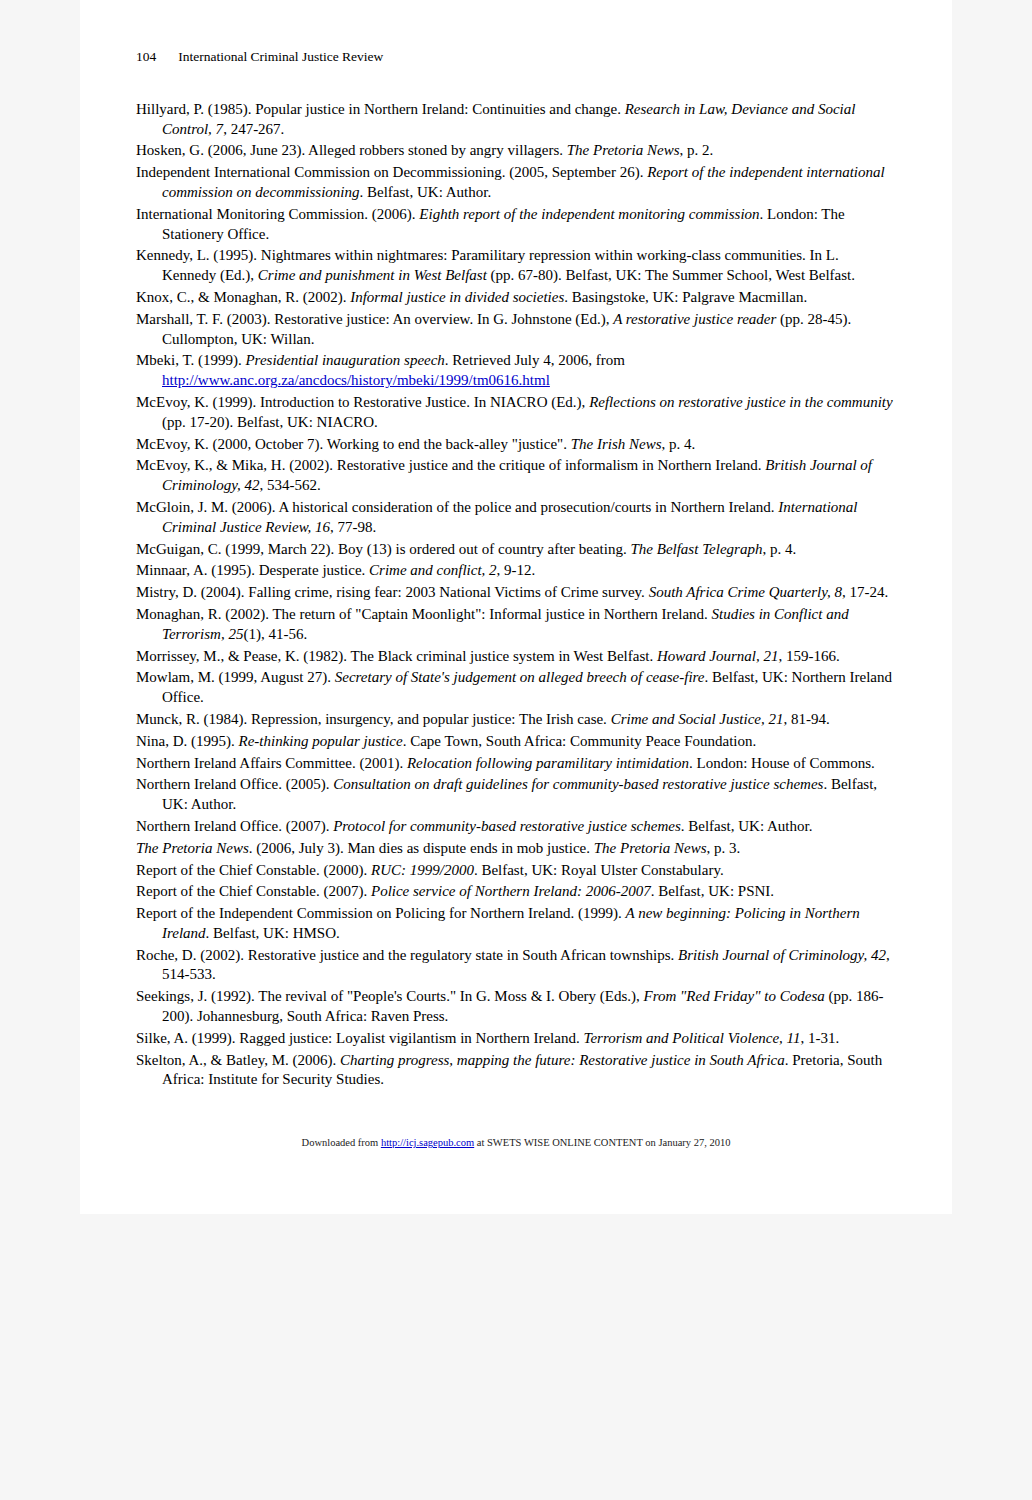104 International Criminal Justice Review
Hillyard, P. (1985). Popular justice in Northern Ireland: Continuities and change. Research in Law, Deviance and Social Control, 7, 247-267.
Hosken, G. (2006, June 23). Alleged robbers stoned by angry villagers. The Pretoria News, p. 2.
Independent International Commission on Decommissioning. (2005, September 26). Report of the independent international commission on decommissioning. Belfast, UK: Author.
International Monitoring Commission. (2006). Eighth report of the independent monitoring commission. London: The Stationery Office.
Kennedy, L. (1995). Nightmares within nightmares: Paramilitary repression within working-class communities. In L. Kennedy (Ed.), Crime and punishment in West Belfast (pp. 67-80). Belfast, UK: The Summer School, West Belfast.
Knox, C., & Monaghan, R. (2002). Informal justice in divided societies. Basingstoke, UK: Palgrave Macmillan.
Marshall, T. F. (2003). Restorative justice: An overview. In G. Johnstone (Ed.), A restorative justice reader (pp. 28-45). Cullompton, UK: Willan.
Mbeki, T. (1999). Presidential inauguration speech. Retrieved July 4, 2006, from http://www.anc.org.za/ancdocs/history/mbeki/1999/tm0616.html
McEvoy, K. (1999). Introduction to Restorative Justice. In NIACRO (Ed.), Reflections on restorative justice in the community (pp. 17-20). Belfast, UK: NIACRO.
McEvoy, K. (2000, October 7). Working to end the back-alley "justice". The Irish News, p. 4.
McEvoy, K., & Mika, H. (2002). Restorative justice and the critique of informalism in Northern Ireland. British Journal of Criminology, 42, 534-562.
McGloin, J. M. (2006). A historical consideration of the police and prosecution/courts in Northern Ireland. International Criminal Justice Review, 16, 77-98.
McGuigan, C. (1999, March 22). Boy (13) is ordered out of country after beating. The Belfast Telegraph, p. 4.
Minnaar, A. (1995). Desperate justice. Crime and conflict, 2, 9-12.
Mistry, D. (2004). Falling crime, rising fear: 2003 National Victims of Crime survey. South Africa Crime Quarterly, 8, 17-24.
Monaghan, R. (2002). The return of "Captain Moonlight": Informal justice in Northern Ireland. Studies in Conflict and Terrorism, 25(1), 41-56.
Morrissey, M., & Pease, K. (1982). The Black criminal justice system in West Belfast. Howard Journal, 21, 159-166.
Mowlam, M. (1999, August 27). Secretary of State's judgement on alleged breech of cease-fire. Belfast, UK: Northern Ireland Office.
Munck, R. (1984). Repression, insurgency, and popular justice: The Irish case. Crime and Social Justice, 21, 81-94.
Nina, D. (1995). Re-thinking popular justice. Cape Town, South Africa: Community Peace Foundation.
Northern Ireland Affairs Committee. (2001). Relocation following paramilitary intimidation. London: House of Commons.
Northern Ireland Office. (2005). Consultation on draft guidelines for community-based restorative justice schemes. Belfast, UK: Author.
Northern Ireland Office. (2007). Protocol for community-based restorative justice schemes. Belfast, UK: Author.
The Pretoria News. (2006, July 3). Man dies as dispute ends in mob justice. The Pretoria News, p. 3.
Report of the Chief Constable. (2000). RUC: 1999/2000. Belfast, UK: Royal Ulster Constabulary.
Report of the Chief Constable. (2007). Police service of Northern Ireland: 2006-2007. Belfast, UK: PSNI.
Report of the Independent Commission on Policing for Northern Ireland. (1999). A new beginning: Policing in Northern Ireland. Belfast, UK: HMSO.
Roche, D. (2002). Restorative justice and the regulatory state in South African townships. British Journal of Criminology, 42, 514-533.
Seekings, J. (1992). The revival of "People's Courts." In G. Moss & I. Obery (Eds.), From "Red Friday" to Codesa (pp. 186-200). Johannesburg, South Africa: Raven Press.
Silke, A. (1999). Ragged justice: Loyalist vigilantism in Northern Ireland. Terrorism and Political Violence, 11, 1-31.
Skelton, A., & Batley, M. (2006). Charting progress, mapping the future: Restorative justice in South Africa. Pretoria, South Africa: Institute for Security Studies.
Downloaded from http://icj.sagepub.com at SWETS WISE ONLINE CONTENT on January 27, 2010